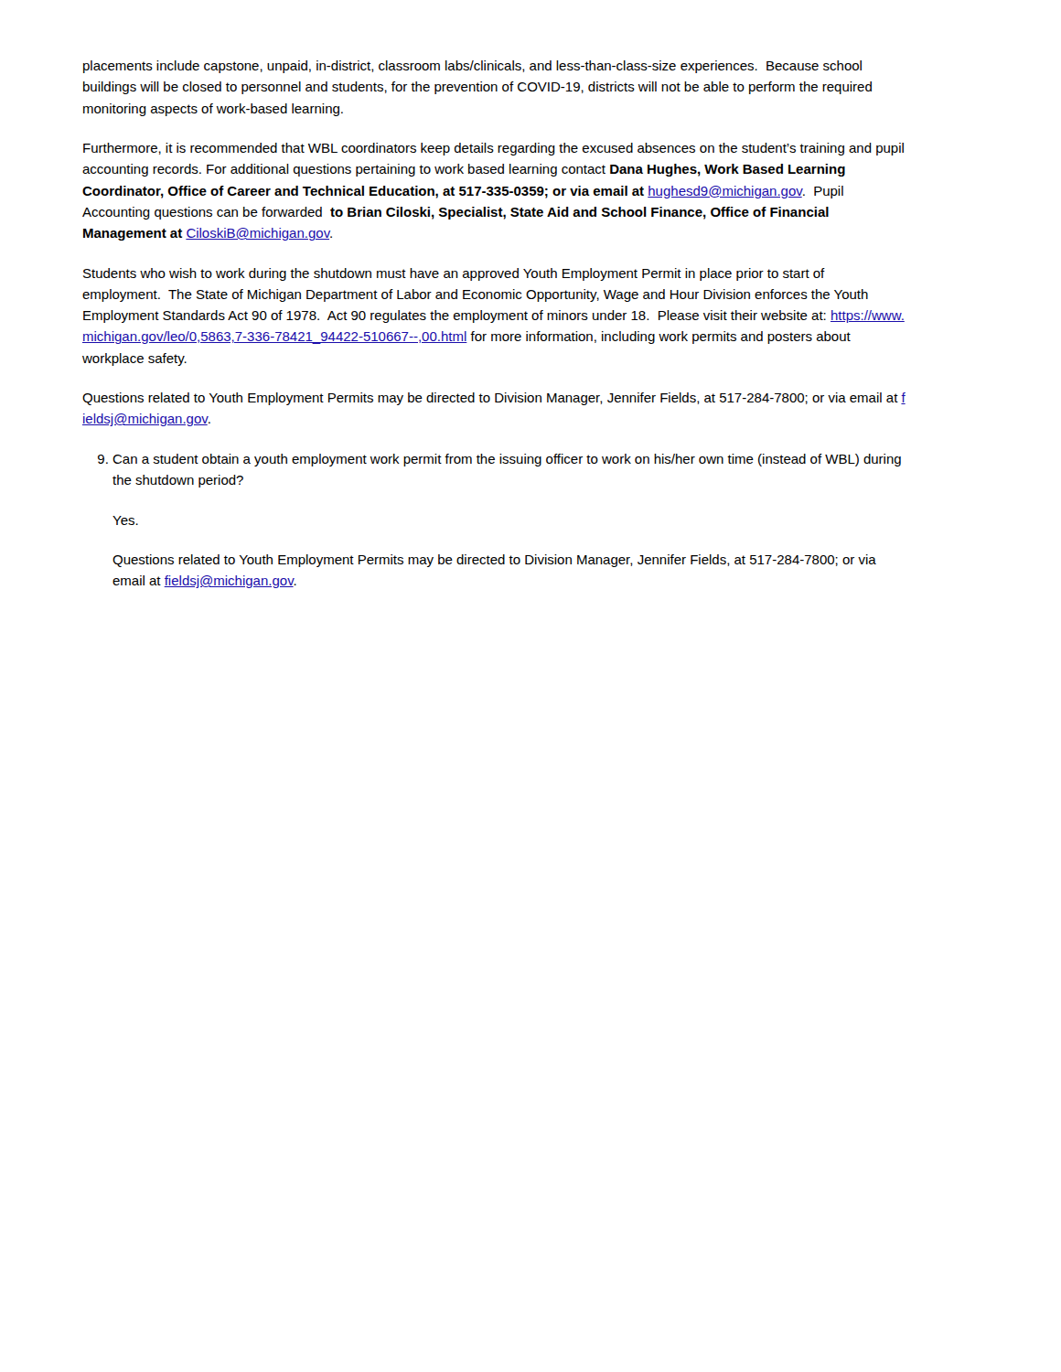placements include capstone, unpaid, in-district, classroom labs/clinicals, and less-than-class-size experiences. Because school buildings will be closed to personnel and students, for the prevention of COVID-19, districts will not be able to perform the required monitoring aspects of work-based learning.
Furthermore, it is recommended that WBL coordinators keep details regarding the excused absences on the student’s training and pupil accounting records. For additional questions pertaining to work based learning contact Dana Hughes, Work Based Learning Coordinator, Office of Career and Technical Education, at 517-335-0359; or via email at hughesd9@michigan.gov. Pupil Accounting questions can be forwarded to Brian Ciloski, Specialist, State Aid and School Finance, Office of Financial Management at CiloskiB@michigan.gov.
Students who wish to work during the shutdown must have an approved Youth Employment Permit in place prior to start of employment. The State of Michigan Department of Labor and Economic Opportunity, Wage and Hour Division enforces the Youth Employment Standards Act 90 of 1978. Act 90 regulates the employment of minors under 18. Please visit their website at: https://www.michigan.gov/leo/0,5863,7-336-78421_94422-510667--,00.html for more information, including work permits and posters about workplace safety.
Questions related to Youth Employment Permits may be directed to Division Manager, Jennifer Fields, at 517-284-7800; or via email at fieldsj@michigan.gov.
Can a student obtain a youth employment work permit from the issuing officer to work on his/her own time (instead of WBL) during the shutdown period?
Yes.
Questions related to Youth Employment Permits may be directed to Division Manager, Jennifer Fields, at 517-284-7800; or via email at fieldsj@michigan.gov.